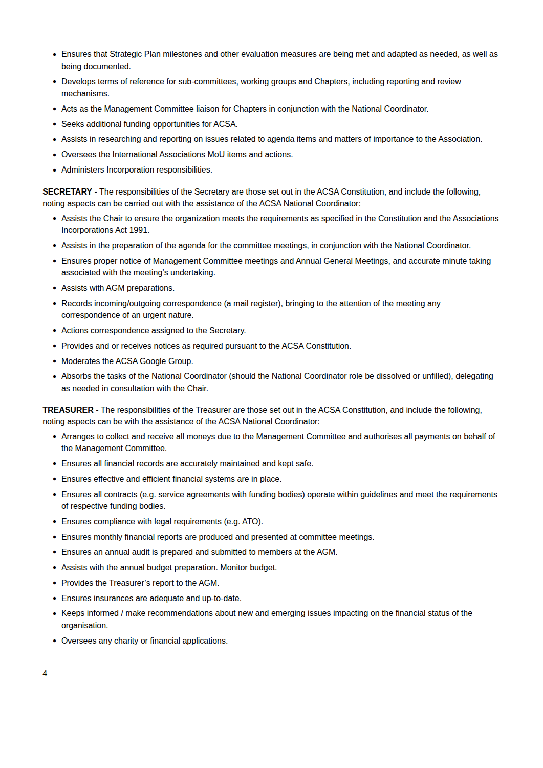Ensures that Strategic Plan milestones and other evaluation measures are being met and adapted as needed, as well as being documented.
Develops terms of reference for sub-committees, working groups and Chapters, including reporting and review mechanisms.
Acts as the Management Committee liaison for Chapters in conjunction with the National Coordinator.
Seeks additional funding opportunities for ACSA.
Assists in researching and reporting on issues related to agenda items and matters of importance to the Association.
Oversees the International Associations MoU items and actions.
Administers Incorporation responsibilities.
SECRETARY - The responsibilities of the Secretary are those set out in the ACSA Constitution, and include the following, noting aspects can be carried out with the assistance of the ACSA National Coordinator:
Assists the Chair to ensure the organization meets the requirements as specified in the Constitution and the Associations Incorporations Act 1991.
Assists in the preparation of the agenda for the committee meetings, in conjunction with the National Coordinator.
Ensures proper notice of Management Committee meetings and Annual General Meetings, and accurate minute taking associated with the meeting’s undertaking.
Assists with AGM preparations.
Records incoming/outgoing correspondence (a mail register), bringing to the attention of the meeting any correspondence of an urgent nature.
Actions correspondence assigned to the Secretary.
Provides and or receives notices as required pursuant to the ACSA Constitution.
Moderates the ACSA Google Group.
Absorbs the tasks of the National Coordinator (should the National Coordinator role be dissolved or unfilled), delegating as needed in consultation with the Chair.
TREASURER - The responsibilities of the Treasurer are those set out in the ACSA Constitution, and include the following, noting aspects can be with the assistance of the ACSA National Coordinator:
Arranges to collect and receive all moneys due to the Management Committee and authorises all payments on behalf of the Management Committee.
Ensures all financial records are accurately maintained and kept safe.
Ensures effective and efficient financial systems are in place.
Ensures all contracts (e.g. service agreements with funding bodies) operate within guidelines and meet the requirements of respective funding bodies.
Ensures compliance with legal requirements (e.g. ATO).
Ensures monthly financial reports are produced and presented at committee meetings.
Ensures an annual audit is prepared and submitted to members at the AGM.
Assists with the annual budget preparation. Monitor budget.
Provides the Treasurer’s report to the AGM.
Ensures insurances are adequate and up-to-date.
Keeps informed / make recommendations about new and emerging issues impacting on the financial status of the organisation.
Oversees any charity or financial applications.
4